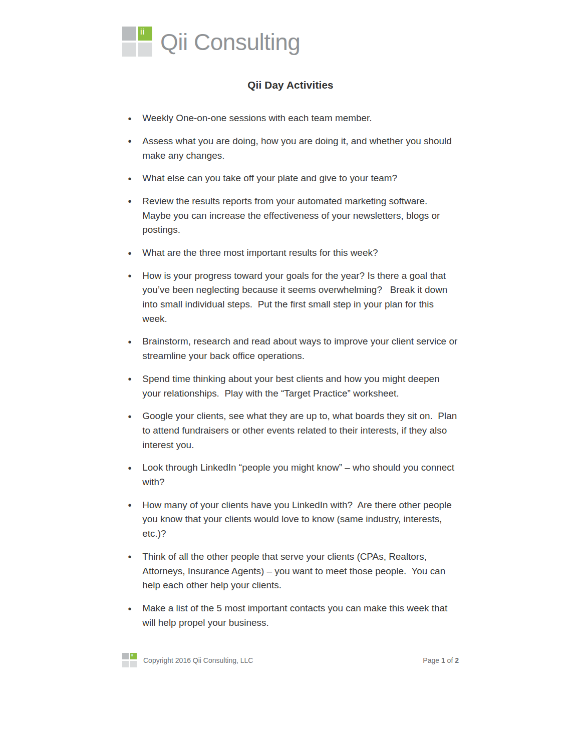ii
Qii Consulting
Qii Day Activities
Weekly One-on-one sessions with each team member.
Assess what you are doing, how you are doing it, and whether you should make any changes.
What else can you take off your plate and give to your team?
Review the results reports from your automated marketing software. Maybe you can increase the effectiveness of your newsletters, blogs or postings.
What are the three most important results for this week?
How is your progress toward your goals for the year? Is there a goal that you’ve been neglecting because it seems overwhelming? Break it down into small individual steps. Put the first small step in your plan for this week.
Brainstorm, research and read about ways to improve your client service or streamline your back office operations.
Spend time thinking about your best clients and how you might deepen your relationships. Play with the “Target Practice” worksheet.
Google your clients, see what they are up to, what boards they sit on. Plan to attend fundraisers or other events related to their interests, if they also interest you.
Look through LinkedIn “people you might know” – who should you connect with?
How many of your clients have you LinkedIn with? Are there other people you know that your clients would love to know (same industry, interests, etc.)?
Think of all the other people that serve your clients (CPAs, Realtors, Attorneys, Insurance Agents) – you want to meet those people. You can help each other help your clients.
Make a list of the 5 most important contacts you can make this week that will help propel your business.
ii
Copyright 2016 Qii Consulting, LLC
Page 1 of 2